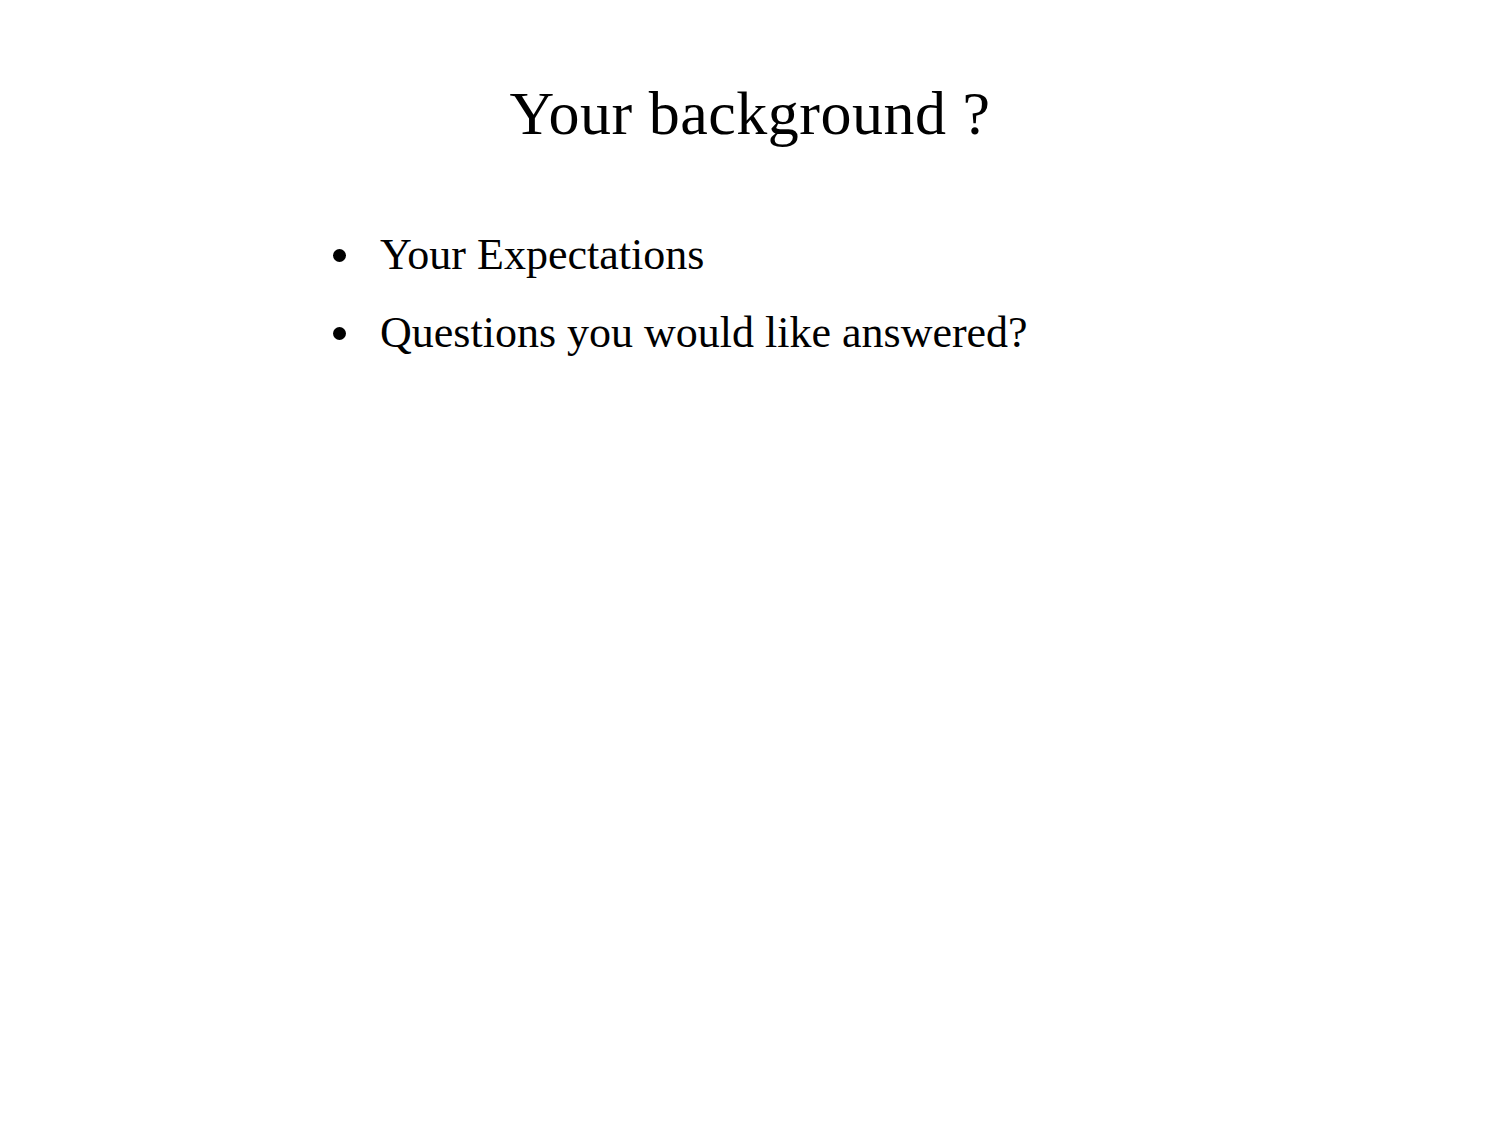Your background ?
Your Expectations
Questions you would like answered?